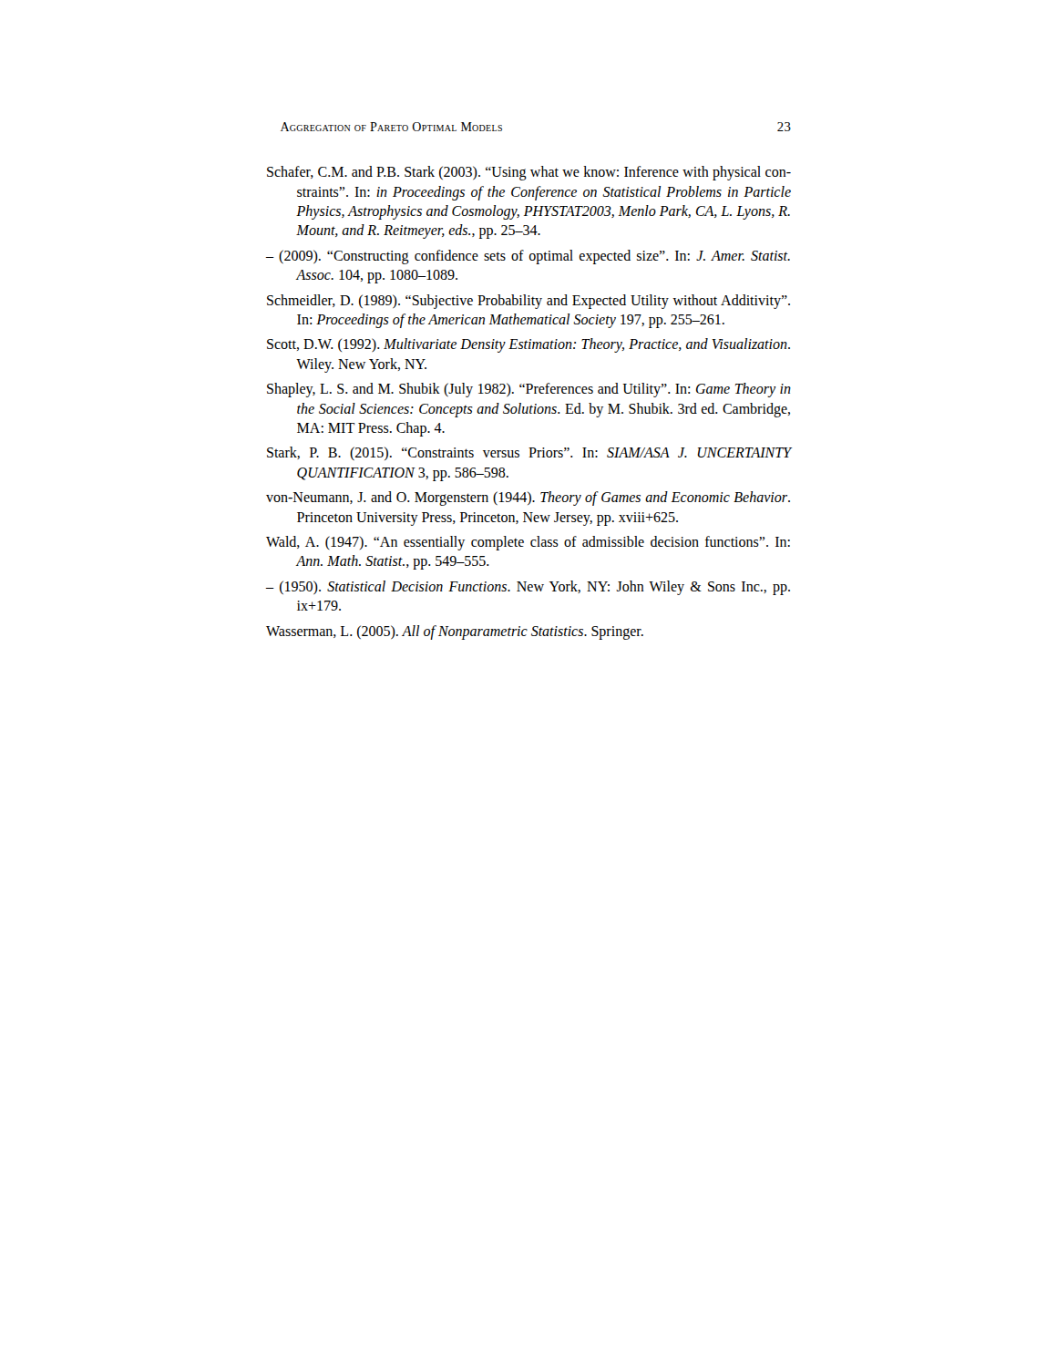Aggregation of Pareto Optimal Models 23
Schafer, C.M. and P.B. Stark (2003). “Using what we know: Inference with physical constraints”. In: in Proceedings of the Conference on Statistical Problems in Particle Physics, Astrophysics and Cosmology, PHYSTAT2003, Menlo Park, CA, L. Lyons, R. Mount, and R. Reitmeyer, eds., pp. 25–34.
– (2009). “Constructing confidence sets of optimal expected size”. In: J. Amer. Statist. Assoc. 104, pp. 1080–1089.
Schmeidler, D. (1989). “Subjective Probability and Expected Utility without Additivity”. In: Proceedings of the American Mathematical Society 197, pp. 255–261.
Scott, D.W. (1992). Multivariate Density Estimation: Theory, Practice, and Visualization. Wiley. New York, NY.
Shapley, L. S. and M. Shubik (July 1982). “Preferences and Utility”. In: Game Theory in the Social Sciences: Concepts and Solutions. Ed. by M. Shubik. 3rd ed. Cambridge, MA: MIT Press. Chap. 4.
Stark, P. B. (2015). “Constraints versus Priors”. In: SIAM/ASA J. UNCERTAINTY QUANTIFICATION 3, pp. 586–598.
von-Neumann, J. and O. Morgenstern (1944). Theory of Games and Economic Behavior. Princeton University Press, Princeton, New Jersey, pp. xviii+625.
Wald, A. (1947). “An essentially complete class of admissible decision functions”. In: Ann. Math. Statist., pp. 549–555.
– (1950). Statistical Decision Functions. New York, NY: John Wiley & Sons Inc., pp. ix+179.
Wasserman, L. (2005). All of Nonparametric Statistics. Springer.